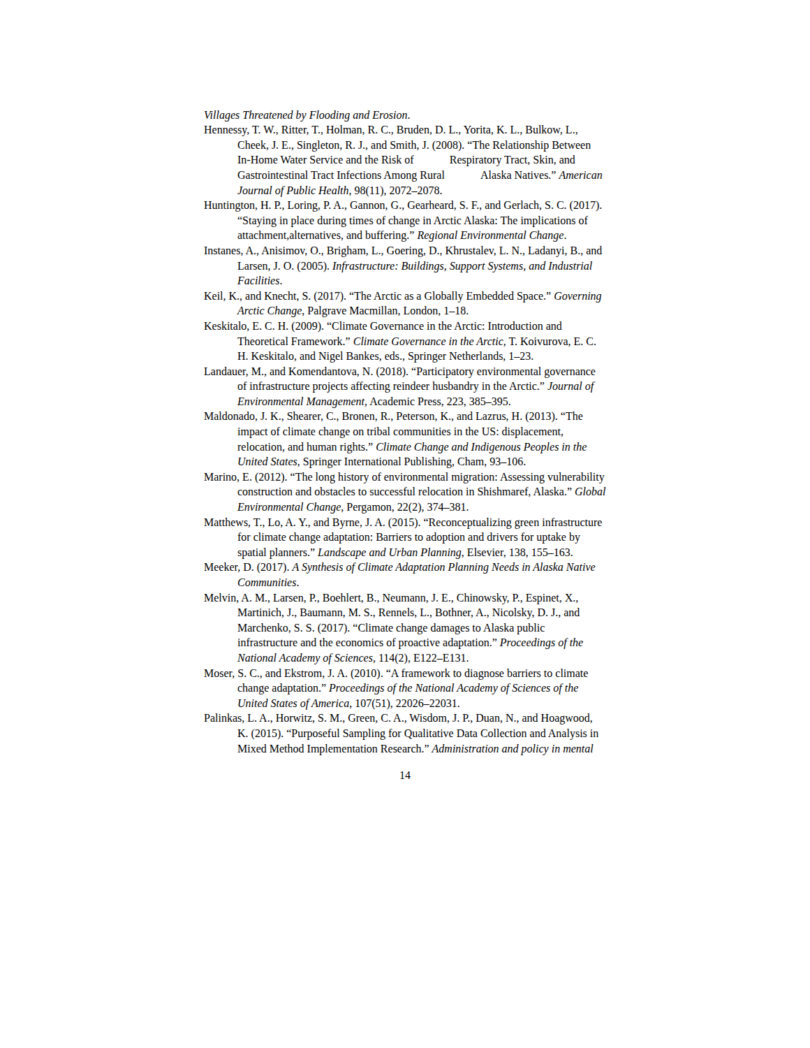Villages Threatened by Flooding and Erosion.
Hennessy, T. W., Ritter, T., Holman, R. C., Bruden, D. L., Yorita, K. L., Bulkow, L., Cheek, J. E., Singleton, R. J., and Smith, J. (2008). “The Relationship Between In-Home Water Service and the Risk of Respiratory Tract, Skin, and Gastrointestinal Tract Infections Among Rural Alaska Natives.” American Journal of Public Health, 98(11), 2072–2078.
Huntington, H. P., Loring, P. A., Gannon, G., Gearheard, S. F., and Gerlach, S. C. (2017). “Staying in place during times of change in Arctic Alaska: The implications of attachment,alternatives, and buffering.” Regional Environmental Change.
Instanes, A., Anisimov, O., Brigham, L., Goering, D., Khrustalev, L. N., Ladanyi, B., and Larsen, J. O. (2005). Infrastructure: Buildings, Support Systems, and Industrial Facilities.
Keil, K., and Knecht, S. (2017). “The Arctic as a Globally Embedded Space.” Governing Arctic Change, Palgrave Macmillan, London, 1–18.
Keskitalo, E. C. H. (2009). “Climate Governance in the Arctic: Introduction and Theoretical Framework.” Climate Governance in the Arctic, T. Koivurova, E. C. H. Keskitalo, and Nigel Bankes, eds., Springer Netherlands, 1–23.
Landauer, M., and Komendantova, N. (2018). “Participatory environmental governance of infrastructure projects affecting reindeer husbandry in the Arctic.” Journal of Environmental Management, Academic Press, 223, 385–395.
Maldonado, J. K., Shearer, C., Bronen, R., Peterson, K., and Lazrus, H. (2013). “The impact of climate change on tribal communities in the US: displacement, relocation, and human rights.” Climate Change and Indigenous Peoples in the United States, Springer International Publishing, Cham, 93–106.
Marino, E. (2012). “The long history of environmental migration: Assessing vulnerability construction and obstacles to successful relocation in Shishmaref, Alaska.” Global Environmental Change, Pergamon, 22(2), 374–381.
Matthews, T., Lo, A. Y., and Byrne, J. A. (2015). “Reconceptualizing green infrastructure for climate change adaptation: Barriers to adoption and drivers for uptake by spatial planners.” Landscape and Urban Planning, Elsevier, 138, 155–163.
Meeker, D. (2017). A Synthesis of Climate Adaptation Planning Needs in Alaska Native Communities.
Melvin, A. M., Larsen, P., Boehlert, B., Neumann, J. E., Chinowsky, P., Espinet, X., Martinich, J., Baumann, M. S., Rennels, L., Bothner, A., Nicolsky, D. J., and Marchenko, S. S. (2017). “Climate change damages to Alaska public infrastructure and the economics of proactive adaptation.” Proceedings of the National Academy of Sciences, 114(2), E122–E131.
Moser, S. C., and Ekstrom, J. A. (2010). “A framework to diagnose barriers to climate change adaptation.” Proceedings of the National Academy of Sciences of the United States of America, 107(51), 22026–22031.
Palinkas, L. A., Horwitz, S. M., Green, C. A., Wisdom, J. P., Duan, N., and Hoagwood, K. (2015). “Purposeful Sampling for Qualitative Data Collection and Analysis in Mixed Method Implementation Research.” Administration and policy in mental
14